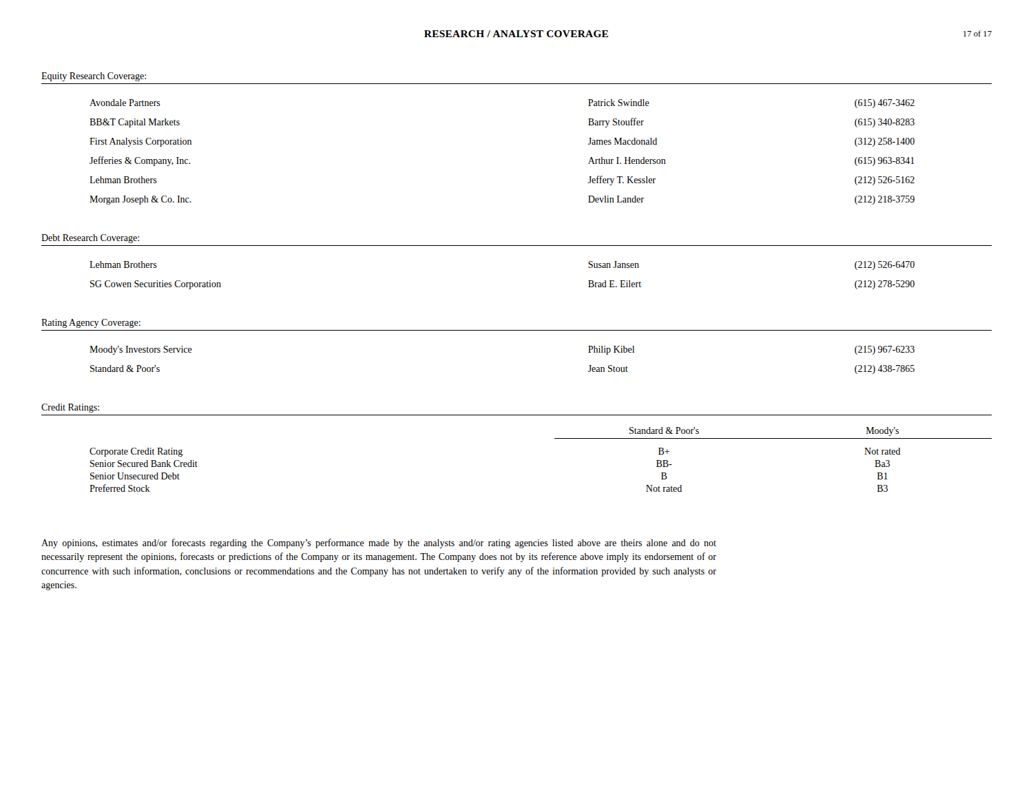RESEARCH / ANALYST COVERAGE
17 of 17
Equity Research Coverage:
| Avondale Partners | Patrick Swindle | (615) 467-3462 |
| BB&T Capital Markets | Barry Stouffer | (615) 340-8283 |
| First Analysis Corporation | James Macdonald | (312) 258-1400 |
| Jefferies & Company, Inc. | Arthur I. Henderson | (615) 963-8341 |
| Lehman Brothers | Jeffery T. Kessler | (212) 526-5162 |
| Morgan Joseph & Co. Inc. | Devlin Lander | (212) 218-3759 |
Debt Research Coverage:
| Lehman Brothers | Susan Jansen | (212) 526-6470 |
| SG Cowen Securities Corporation | Brad E. Eilert | (212) 278-5290 |
Rating Agency Coverage:
| Moody's Investors Service | Philip Kibel | (215) 967-6233 |
| Standard & Poor's | Jean Stout | (212) 438-7865 |
Credit Ratings:
| | Standard & Poor's | Moody's |
| --- | --- | --- |
| Corporate Credit Rating | B+ | Not rated |
| Senior Secured Bank Credit | BB- | Ba3 |
| Senior Unsecured Debt | B | B1 |
| Preferred Stock | Not rated | B3 |
Any opinions, estimates and/or forecasts regarding the Company’s performance made by the analysts and/or rating agencies listed above are theirs alone and do not necessarily represent the opinions, forecasts or predictions of the Company or its management. The Company does not by its reference above imply its endorsement of or concurrence with such information, conclusions or recommendations and the Company has not undertaken to verify any of the information provided by such analysts or agencies.